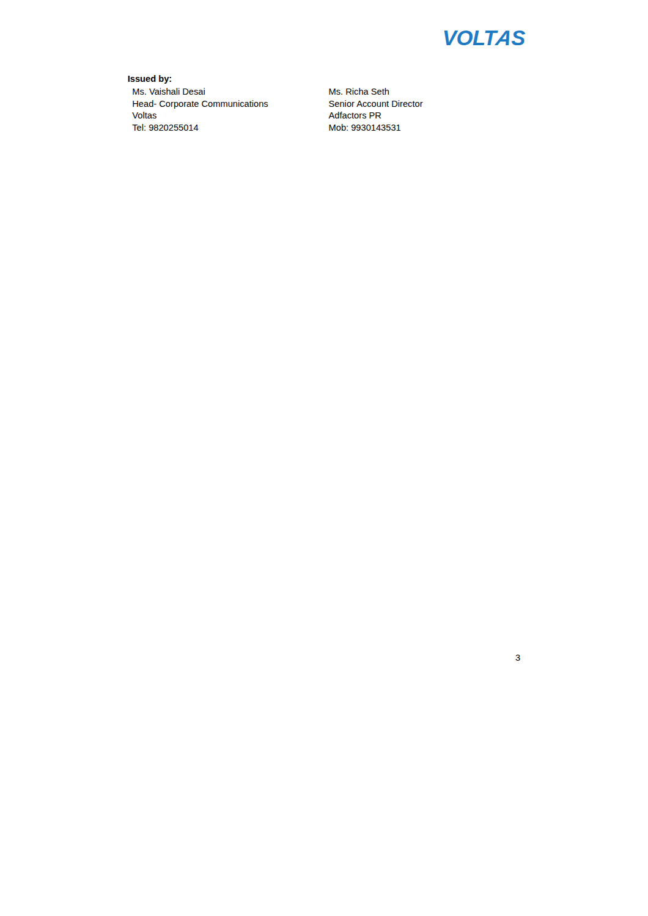VOLTAS
Issued by:
| Ms. Vaishali Desai | Ms. Richa Seth |
| Head- Corporate Communications | Senior Account Director |
| Voltas | Adfactors PR |
| Tel: 9820255014 | Mob: 9930143531 |
3